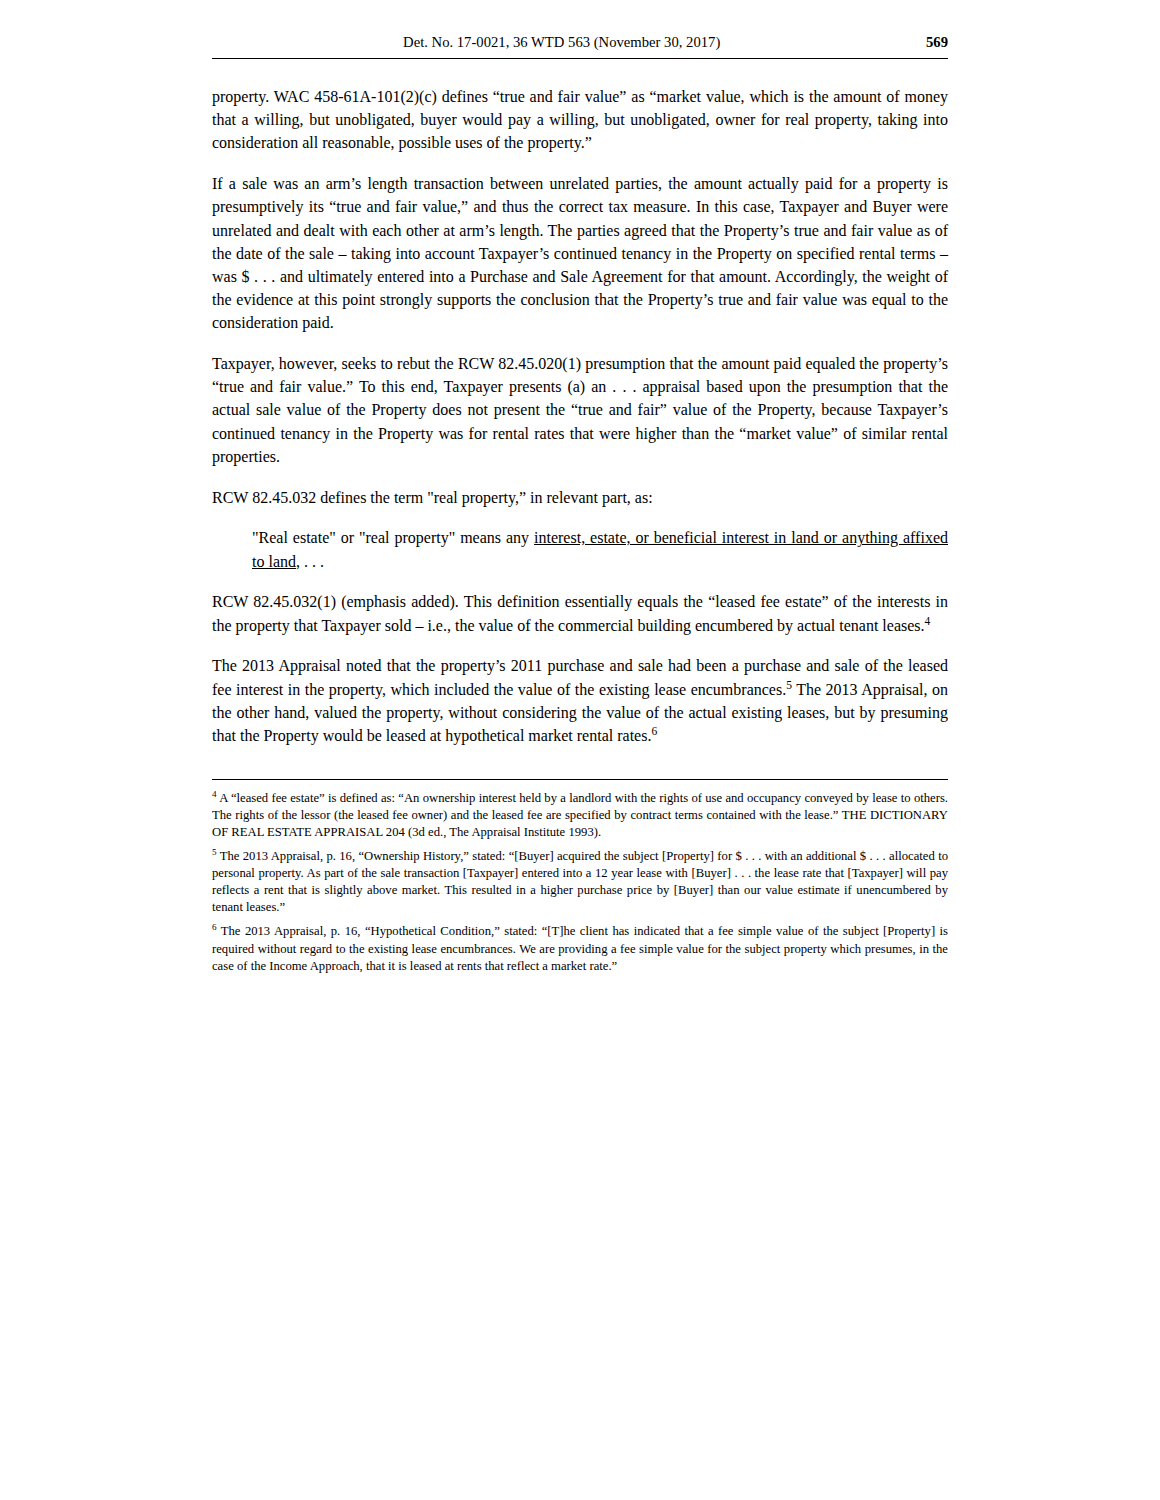Det. No. 17-0021, 36 WTD 563 (November 30, 2017) 569
property. WAC 458-61A-101(2)(c) defines “true and fair value” as “market value, which is the amount of money that a willing, but unobligated, buyer would pay a willing, but unobligated, owner for real property, taking into consideration all reasonable, possible uses of the property.”
If a sale was an arm’s length transaction between unrelated parties, the amount actually paid for a property is presumptively its “true and fair value,” and thus the correct tax measure. In this case, Taxpayer and Buyer were unrelated and dealt with each other at arm’s length. The parties agreed that the Property’s true and fair value as of the date of the sale – taking into account Taxpayer’s continued tenancy in the Property on specified rental terms – was $ . . . and ultimately entered into a Purchase and Sale Agreement for that amount. Accordingly, the weight of the evidence at this point strongly supports the conclusion that the Property’s true and fair value was equal to the consideration paid.
Taxpayer, however, seeks to rebut the RCW 82.45.020(1) presumption that the amount paid equaled the property’s “true and fair value.” To this end, Taxpayer presents (a) an . . . appraisal based upon the presumption that the actual sale value of the Property does not present the “true and fair” value of the Property, because Taxpayer’s continued tenancy in the Property was for rental rates that were higher than the “market value” of similar rental properties.
RCW 82.45.032 defines the term "real property,” in relevant part, as:
"Real estate" or "real property" means any interest, estate, or beneficial interest in land or anything affixed to land, . . .
RCW 82.45.032(1) (emphasis added). This definition essentially equals the “leased fee estate” of the interests in the property that Taxpayer sold – i.e., the value of the commercial building encumbered by actual tenant leases.4
The 2013 Appraisal noted that the property’s 2011 purchase and sale had been a purchase and sale of the leased fee interest in the property, which included the value of the existing lease encumbrances.5 The 2013 Appraisal, on the other hand, valued the property, without considering the value of the actual existing leases, but by presuming that the Property would be leased at hypothetical market rental rates.6
4 A “leased fee estate” is defined as: “An ownership interest held by a landlord with the rights of use and occupancy conveyed by lease to others. The rights of the lessor (the leased fee owner) and the leased fee are specified by contract terms contained with the lease.” THE DICTIONARY OF REAL ESTATE APPRAISAL 204 (3d ed., The Appraisal Institute 1993).
5 The 2013 Appraisal, p. 16, “Ownership History,” stated: “[Buyer] acquired the subject [Property] for $ . . . with an additional $ . . . allocated to personal property. As part of the sale transaction [Taxpayer] entered into a 12 year lease with [Buyer] . . . the lease rate that [Taxpayer] will pay reflects a rent that is slightly above market. This resulted in a higher purchase price by [Buyer] than our value estimate if unencumbered by tenant leases.”
6 The 2013 Appraisal, p. 16, “Hypothetical Condition,” stated: “[T]he client has indicated that a fee simple value of the subject [Property] is required without regard to the existing lease encumbrances. We are providing a fee simple value for the subject property which presumes, in the case of the Income Approach, that it is leased at rents that reflect a market rate.”